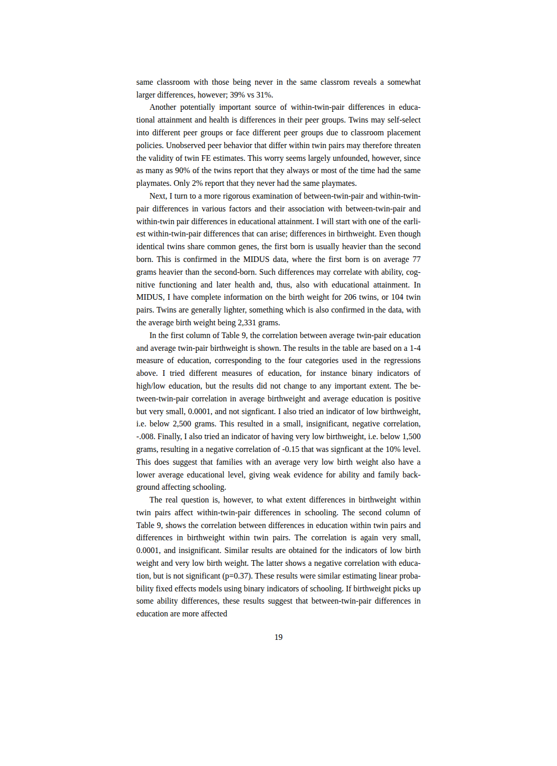same classroom with those being never in the same classrom reveals a somewhat larger differences, however; 39% vs 31%.
Another potentially important source of within-twin-pair differences in educational attainment and health is differences in their peer groups. Twins may self-select into different peer groups or face different peer groups due to classroom placement policies. Unobserved peer behavior that differ within twin pairs may therefore threaten the validity of twin FE estimates. This worry seems largely unfounded, however, since as many as 90% of the twins report that they always or most of the time had the same playmates. Only 2% report that they never had the same playmates.
Next, I turn to a more rigorous examination of between-twin-pair and within-twin-pair differences in various factors and their association with between-twin-pair and within-twin pair differences in educational attainment. I will start with one of the earliest within-twin-pair differences that can arise; differences in birthweight. Even though identical twins share common genes, the first born is usually heavier than the second born. This is confirmed in the MIDUS data, where the first born is on average 77 grams heavier than the second-born. Such differences may correlate with ability, cognitive functioning and later health and, thus, also with educational attainment. In MIDUS, I have complete information on the birth weight for 206 twins, or 104 twin pairs. Twins are generally lighter, something which is also confirmed in the data, with the average birth weight being 2,331 grams.
In the first column of Table 9, the correlation between average twin-pair education and average twin-pair birthweight is shown. The results in the table are based on a 1-4 measure of education, corresponding to the four categories used in the regressions above. I tried different measures of education, for instance binary indicators of high/low education, but the results did not change to any important extent. The between-twin-pair correlation in average birthweight and average education is positive but very small, 0.0001, and not signficant. I also tried an indicator of low birthweight, i.e. below 2,500 grams. This resulted in a small, insignificant, negative correlation, -.008. Finally, I also tried an indicator of having very low birthweight, i.e. below 1,500 grams, resulting in a negative correlation of -0.15 that was signficant at the 10% level. This does suggest that families with an average very low birth weight also have a lower average educational level, giving weak evidence for ability and family background affecting schooling.
The real question is, however, to what extent differences in birthweight within twin pairs affect within-twin-pair differences in schooling. The second column of Table 9, shows the correlation between differences in education within twin pairs and differences in birthweight within twin pairs. The correlation is again very small, 0.0001, and insignificant. Similar results are obtained for the indicators of low birth weight and very low birth weight. The latter shows a negative correlation with education, but is not significant (p=0.37). These results were similar estimating linear probability fixed effects models using binary indicators of schooling. If birthweight picks up some ability differences, these results suggest that between-twin-pair differences in education are more affected
19